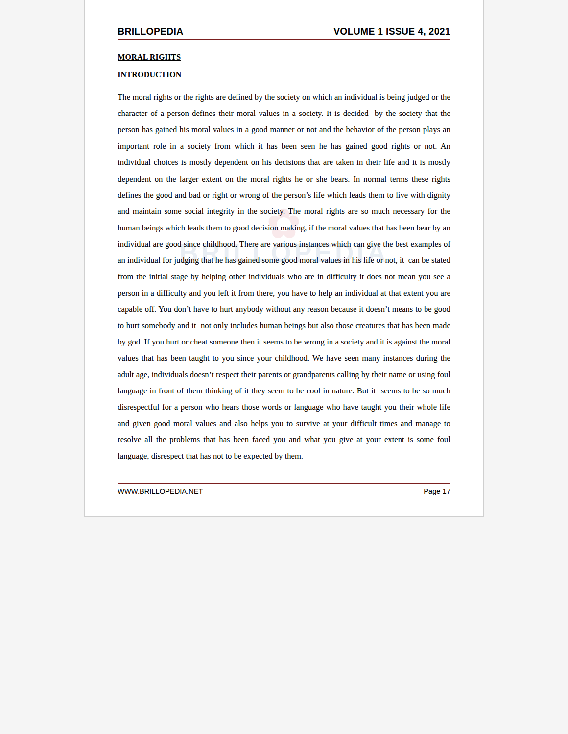BRILLOPEDIA VOLUME 1 ISSUE 4, 2021
✿
BRILLOPEDIA
MORAL RIGHTS
INTRODUCTION
The moral rights or the rights are defined by the society on which an individual is being judged or the character of a person defines their moral values in a society. It is decided by the society that the person has gained his moral values in a good manner or not and the behavior of the person plays an important role in a society from which it has been seen he has gained good rights or not. An individual choices is mostly dependent on his decisions that are taken in their life and it is mostly dependent on the larger extent on the moral rights he or she bears. In normal terms these rights defines the good and bad or right or wrong of the person’s life which leads them to live with dignity and maintain some social integrity in the society. The moral rights are so much necessary for the human beings which leads them to good decision making, if the moral values that has been bear by an individual are good since childhood. There are various instances which can give the best examples of an individual for judging that he has gained some good moral values in his life or not, it can be stated from the initial stage by helping other individuals who are in difficulty it does not mean you see a person in a difficulty and you left it from there, you have to help an individual at that extent you are capable off. You don’t have to hurt anybody without any reason because it doesn’t means to be good to hurt somebody and it not only includes human beings but also those creatures that has been made by god. If you hurt or cheat someone then it seems to be wrong in a society and it is against the moral values that has been taught to you since your childhood. We have seen many instances during the adult age, individuals doesn’t respect their parents or grandparents calling by their name or using foul language in front of them thinking of it they seem to be cool in nature. But it seems to be so much disrespectful for a person who hears those words or language who have taught you their whole life and given good moral values and also helps you to survive at your difficult times and manage to resolve all the problems that has been faced you and what you give at your extent is some foul language, disrespect that has not to be expected by them.
WWW.BRILLOPEDIA.NET Page 17